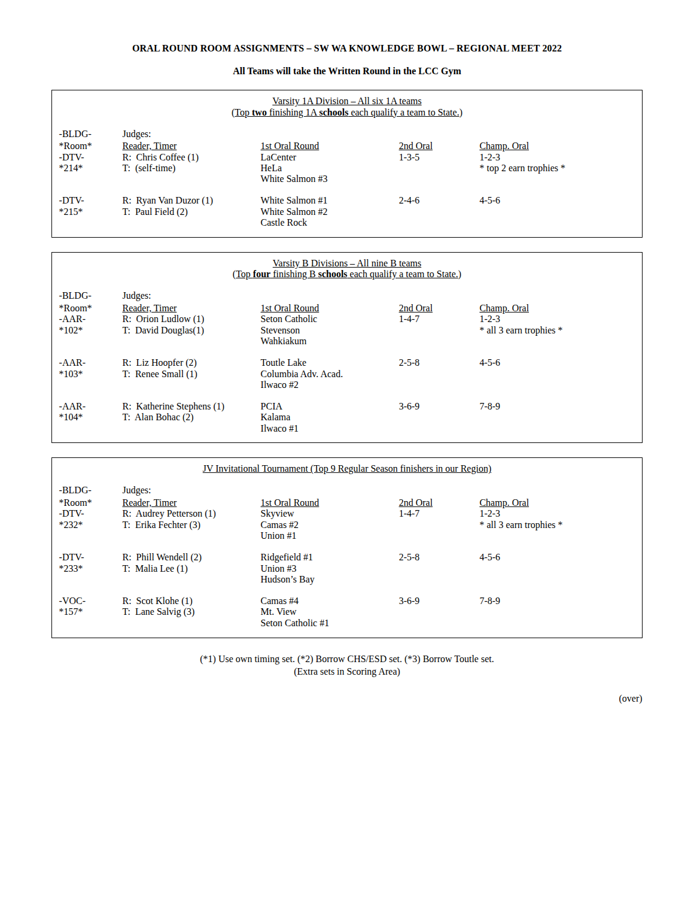ORAL ROUND ROOM ASSIGNMENTS – SW WA KNOWLEDGE BOWL – REGIONAL MEET 2022
All Teams will take the Written Round in the LCC Gym
Varsity 1A Division – All six 1A teams (Top two finishing 1A schools each qualify a team to State.)
| -BLDG- | Judges: | | | |
| *Room* | Reader, Timer | 1st Oral Round | 2nd Oral | Champ. Oral |
| -DTV- | R: Chris Coffee (1) | LaCenter | 1-3-5 | 1-2-3 |
| *214* | T: (self-time) | HeLa | | * top 2 earn trophies * |
| | | White Salmon #3 | | |
| -DTV- | R: Ryan Van Duzor (1) | White Salmon #1 | 2-4-6 | 4-5-6 |
| *215* | T: Paul Field (2) | White Salmon #2 | | |
| | | Castle Rock | | |
Varsity B Divisions – All nine B teams (Top four finishing B schools each qualify a team to State.)
| -BLDG- | Judges: | | | |
| *Room* | Reader, Timer | 1st Oral Round | 2nd Oral | Champ. Oral |
| -AAR- | R: Orion Ludlow (1) | Seton Catholic | 1-4-7 | 1-2-3 |
| *102* | T: David Douglas(1) | Stevenson | | * all 3 earn trophies * |
| | | Wahkiakum | | |
| -AAR- | R: Liz Hoopfer (2) | Toutle Lake | 2-5-8 | 4-5-6 |
| *103* | T: Renee Small (1) | Columbia Adv. Acad. | | |
| | | Ilwaco #2 | | |
| -AAR- | R: Katherine Stephens (1) | PCIA | 3-6-9 | 7-8-9 |
| *104* | T: Alan Bohac (2) | Kalama | | |
| | | Ilwaco #1 | | |
JV Invitational Tournament (Top 9 Regular Season finishers in our Region)
| -BLDG- | Judges: | | | |
| *Room* | Reader, Timer | 1st Oral Round | 2nd Oral | Champ. Oral |
| -DTV- | R: Audrey Petterson (1) | Skyview | 1-4-7 | 1-2-3 |
| *232* | T: Erika Fechter (3) | Camas #2 | | * all 3 earn trophies * |
| | | Union #1 | | |
| -DTV- | R: Phill Wendell (2) | Ridgefield #1 | 2-5-8 | 4-5-6 |
| *233* | T: Malia Lee (1) | Union #3 | | |
| | | Hudson’s Bay | | |
| -VOC- | R: Scot Klohe (1) | Camas #4 | 3-6-9 | 7-8-9 |
| *157* | T: Lane Salvig (3) | Mt. View | | |
| | | Seton Catholic #1 | | |
(*1) Use own timing set. (*2) Borrow CHS/ESD set. (*3) Borrow Toutle set.
(Extra sets in Scoring Area)
(over)